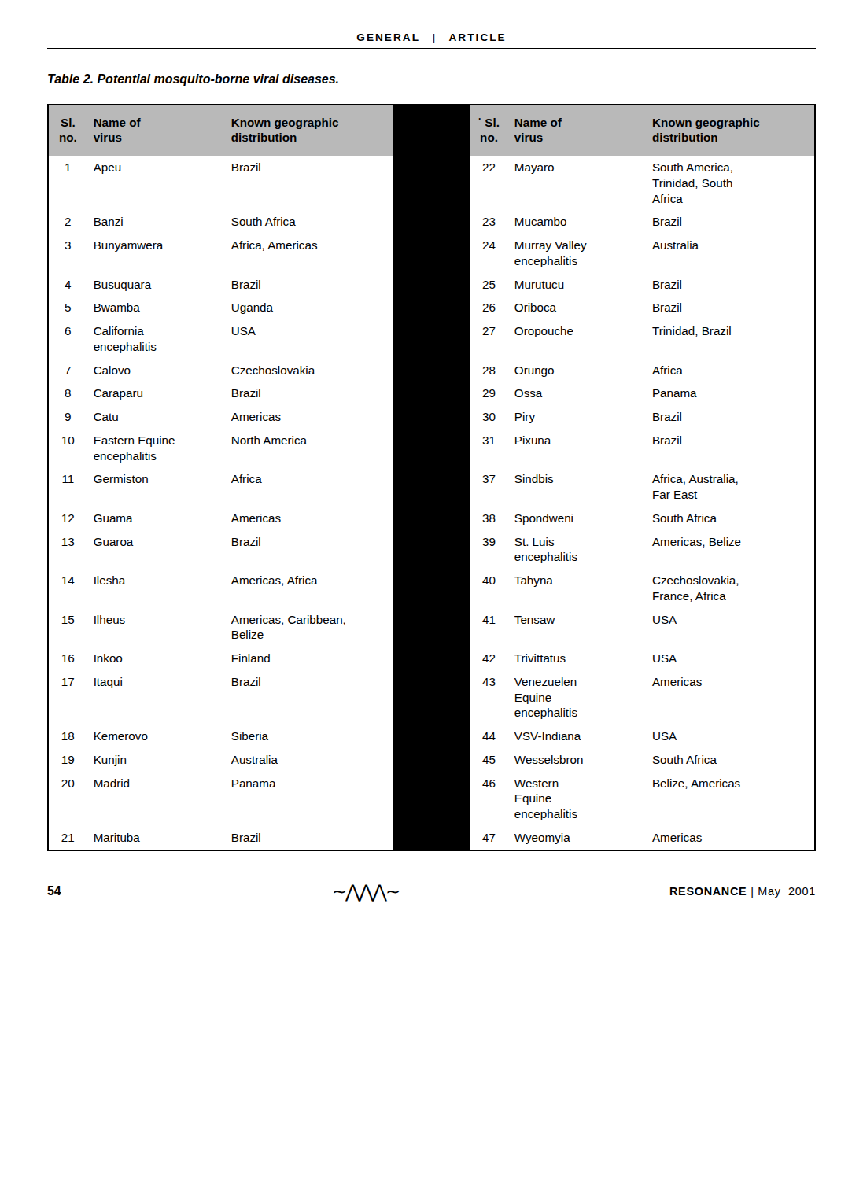GENERAL | ARTICLE
Table 2. Potential mosquito-borne viral diseases.
| Sl. no. | Name of virus | Known geographic distribution | | · Sl. no. | Name of virus | Known geographic distribution |
| --- | --- | --- | --- | --- | --- | --- |
| 1 | Apeu | Brazil | | 22 | Mayaro | South America, Trinidad, South Africa |
| 2 | Banzi | South Africa | | 23 | Mucambo | Brazil |
| 3 | Bunyamwera | Africa, Americas | | 24 | Murray Valley encephalitis | Australia |
| 4 | Busuquara | Brazil | | 25 | Murutucu | Brazil |
| 5 | Bwamba | Uganda | | 26 | Oriboca | Brazil |
| 6 | California encephalitis | USA | | 27 | Oropouche | Trinidad, Brazil |
| 7 | Calovo | Czechoslovakia | | 28 | Orungo | Africa |
| 8 | Caraparu | Brazil | | 29 | Ossa | Panama |
| 9 | Catu | Americas | | 30 | Piry | Brazil |
| 10 | Eastern Equine encephalitis | North America | | 31 | Pixuna | Brazil |
| 11 | Germiston | Africa | | 37 | Sindbis | Africa, Australia, Far East |
| 12 | Guama | Americas | | 38 | Spondweni | South Africa |
| 13 | Guaroa | Brazil | | 39 | St. Luis encephalitis | Americas, Belize |
| 14 | Ilesha | Americas, Africa | | 40 | Tahyna | Czechoslovakia, France, Africa |
| 15 | Ilheus | Americas, Caribbean, Belize | | 41 | Tensaw | USA |
| 16 | Inkoo | Finland | | 42 | Trivittatus | USA |
| 17 | Itaqui | Brazil | | 43 | Venezuelen Equine encephalitis | Americas |
| 18 | Kemerovo | Siberia | | 44 | VSV-Indiana | USA |
| 19 | Kunjin | Australia | | 45 | Wesselsbron | South Africa |
| 20 | Madrid | Panama | | 46 | Western Equine encephalitis | Belize, Americas |
| 21 | Marituba | Brazil | | 47 | Wyeomyia | Americas |
54
∼⋀⋀⋀∼
RESONANCE | May 2001